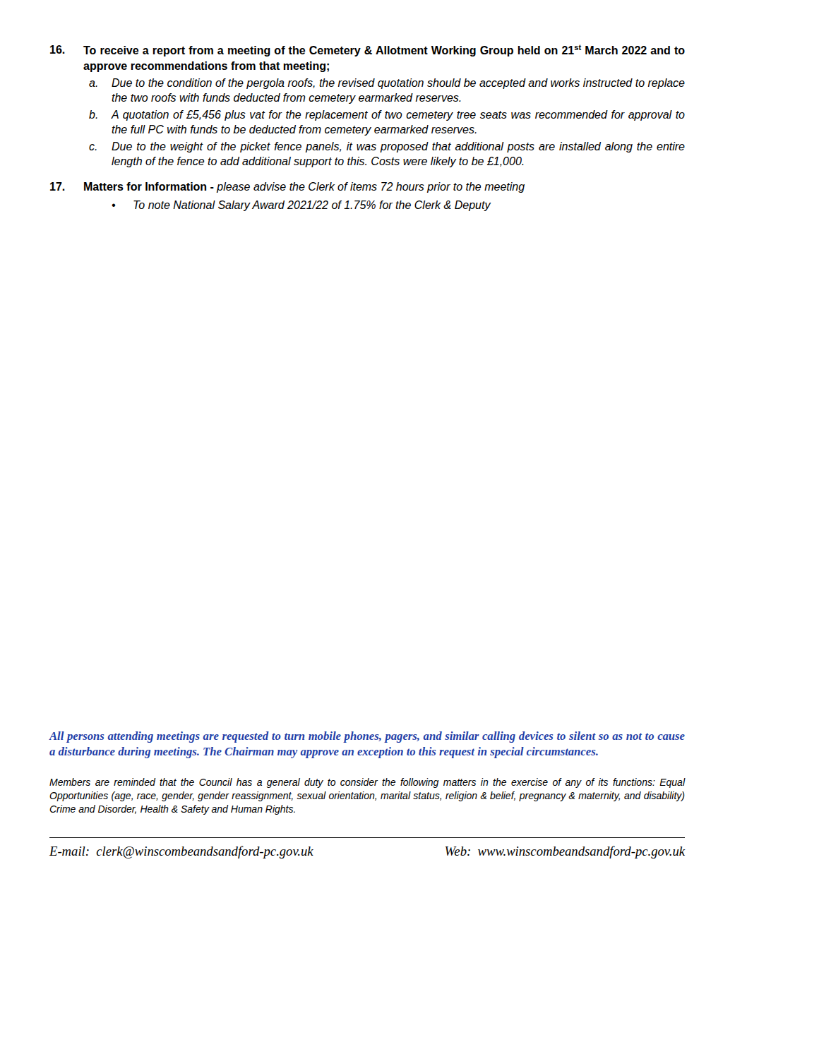16.
To receive a report from a meeting of the Cemetery & Allotment Working Group held on 21st March 2022 and to approve recommendations from that meeting;
a. Due to the condition of the pergola roofs, the revised quotation should be accepted and works instructed to replace the two roofs with funds deducted from cemetery earmarked reserves.
b. A quotation of £5,456 plus vat for the replacement of two cemetery tree seats was recommended for approval to the full PC with funds to be deducted from cemetery earmarked reserves.
c. Due to the weight of the picket fence panels, it was proposed that additional posts are installed along the entire length of the fence to add additional support to this. Costs were likely to be £1,000.
17.
Matters for Information - please advise the Clerk of items 72 hours prior to the meeting
To note National Salary Award 2021/22 of 1.75% for the Clerk & Deputy
All persons attending meetings are requested to turn mobile phones, pagers, and similar calling devices to silent so as not to cause a disturbance during meetings. The Chairman may approve an exception to this request in special circumstances.
Members are reminded that the Council has a general duty to consider the following matters in the exercise of any of its functions: Equal Opportunities (age, race, gender, gender reassignment, sexual orientation, marital status, religion & belief, pregnancy & maternity, and disability) Crime and Disorder, Health & Safety and Human Rights.
E-mail: clerk@winscombeandsandford-pc.gov.uk Web: www.winscombeandsandford-pc.gov.uk